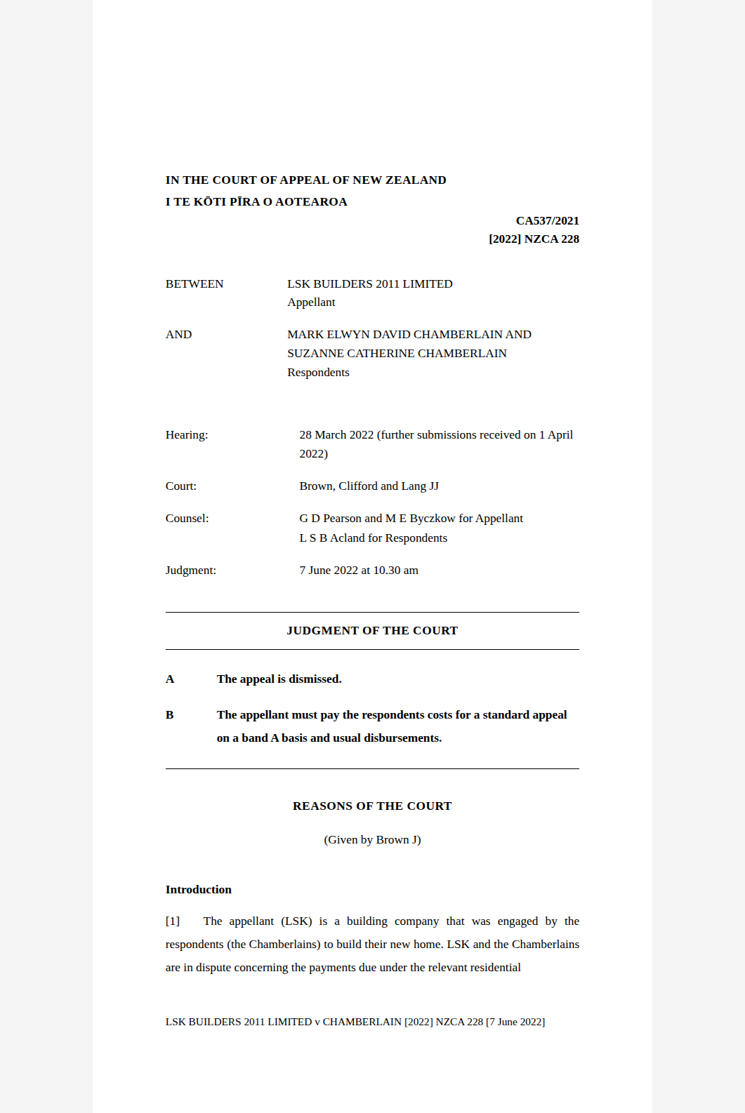IN THE COURT OF APPEAL OF NEW ZEALAND
I TE KŌTI PĪRA O AOTEAROA
CA537/2021
[2022] NZCA 228
| BETWEEN | LSK BUILDERS 2011 LIMITED Appellant |
| AND | MARK ELWYN DAVID CHAMBERLAIN AND SUZANNE CATHERINE CHAMBERLAIN Respondents |
| Hearing: | 28 March 2022 (further submissions received on 1 April 2022) |
| Court: | Brown, Clifford and Lang JJ |
| Counsel: | G D Pearson and M E Byczkow for Appellant L S B Acland for Respondents |
| Judgment: | 7 June 2022 at 10.30 am |
JUDGMENT OF THE COURT
AThe appeal is dismissed.
BThe appellant must pay the respondents costs for a standard appeal on a band A basis and usual disbursements.
REASONS OF THE COURT
(Given by Brown J)
Introduction
[1] The appellant (LSK) is a building company that was engaged by the respondents (the Chamberlains) to build their new home. LSK and the Chamberlains are in dispute concerning the payments due under the relevant residential
LSK BUILDERS 2011 LIMITED v CHAMBERLAIN [2022] NZCA 228 [7 June 2022]